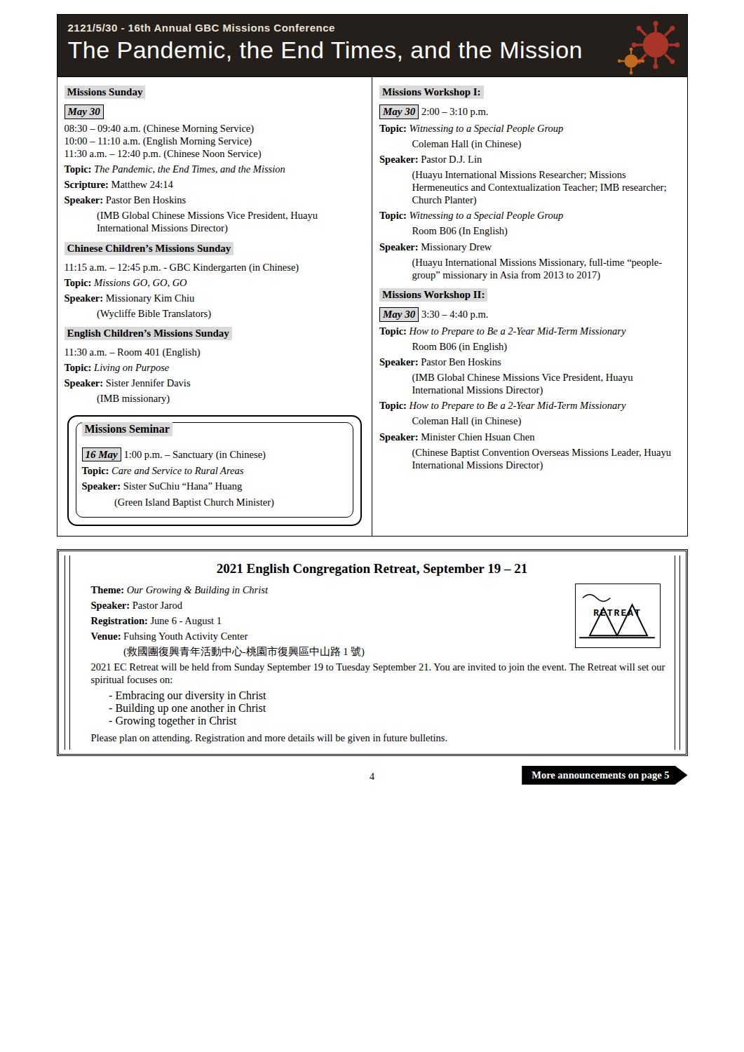2121/5/30 - 16th Annual GBC Missions Conference
The Pandemic, the End Times, and the Mission
| Missions Sunday May 30 08:30 – 09:40 a.m. (Chinese Morning Service) 10:00 – 11:10 a.m. (English Morning Service) 11:30 a.m. – 12:40 p.m. (Chinese Noon Service) Topic: The Pandemic, the End Times, and the Mission Scripture: Matthew 24:14 Speaker: Pastor Ben Hoskins (IMB Global Chinese Missions Vice President, Huayu International Missions Director) Chinese Children’s Missions Sunday 11:15 a.m. – 12:45 p.m. - GBC Kindergarten (in Chinese) Topic: Missions GO, GO, GO Speaker: Missionary Kim Chiu (Wycliffe Bible Translators) English Children’s Missions Sunday 11:30 a.m. – Room 401 (English) Topic: Living on Purpose Speaker: Sister Jennifer Davis (IMB missionary) Missions Seminar 16 May 1:00 p.m. – Sanctuary (in Chinese) Topic: Care and Service to Rural Areas Speaker: Sister SuChiu “Hana” Huang (Green Island Baptist Church Minister) | Missions Workshop I: May 30 2:00 – 3:10 p.m. Topic: Witnessing to a Special People Group Coleman Hall (in Chinese) Speaker: Pastor D.J. Lin (Huayu International Missions Researcher; Missions Hermeneutics and Contextualization Teacher; IMB researcher; Church Planter) Topic: Witnessing to a Special People Group Room B06 (In English) Speaker: Missionary Drew (Huayu International Missions Missionary, full-time “people-group” missionary in Asia from 2013 to 2017) Missions Workshop II: May 30 3:30 – 4:40 p.m. Topic: How to Prepare to Be a 2-Year Mid-Term Missionary Room B06 (in English) Speaker: Pastor Ben Hoskins (IMB Global Chinese Missions Vice President, Huayu International Missions Director) Topic: How to Prepare to Be a 2-Year Mid-Term Missionary Coleman Hall (in Chinese) Speaker: Minister Chien Hsuan Chen (Chinese Baptist Convention Overseas Missions Leader, Huayu International Missions Director) |
2021 English Congregation Retreat, September 19 – 21
RETREAT
Theme: Our Growing & Building in Christ
Speaker: Pastor Jarod
Registration: June 6 - August 1
Venue: Fuhsing Youth Activity Center
(救國團復興青年活動中心-桃園市復興區中山路 1 號)
2021 EC Retreat will be held from Sunday September 19 to Tuesday September 21. You are invited to join the event. The Retreat will set our spiritual focuses on:
Embracing our diversity in Christ
Building up one another in Christ
Growing together in Christ
Please plan on attending. Registration and more details will be given in future bulletins.
4
More announcements on page 5